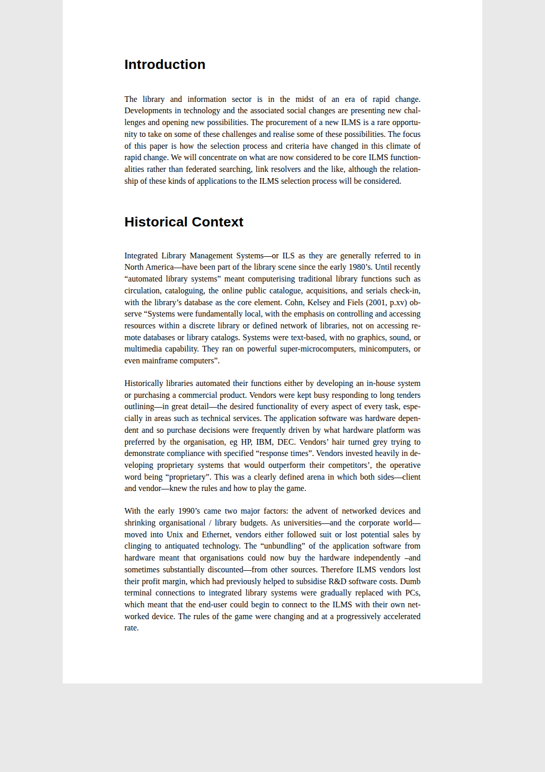Introduction
The library and information sector is in the midst of an era of rapid change. Developments in technology and the associated social changes are presenting new challenges and opening new possibilities. The procurement of a new ILMS is a rare opportunity to take on some of these challenges and realise some of these possibilities. The focus of this paper is how the selection process and criteria have changed in this climate of rapid change. We will concentrate on what are now considered to be core ILMS functionalities rather than federated searching, link resolvers and the like, although the relationship of these kinds of applications to the ILMS selection process will be considered.
Historical Context
Integrated Library Management Systems—or ILS as they are generally referred to in North America—have been part of the library scene since the early 1980’s. Until recently “automated library systems” meant computerising traditional library functions such as circulation, cataloguing, the online public catalogue, acquisitions, and serials check-in, with the library’s database as the core element. Cohn, Kelsey and Fiels (2001, p.xv) observe “Systems were fundamentally local, with the emphasis on controlling and accessing resources within a discrete library or defined network of libraries, not on accessing remote databases or library catalogs. Systems were text-based, with no graphics, sound, or multimedia capability. They ran on powerful super-microcomputers, minicomputers, or even mainframe computers”.
Historically libraries automated their functions either by developing an in-house system or purchasing a commercial product. Vendors were kept busy responding to long tenders outlining—in great detail—the desired functionality of every aspect of every task, especially in areas such as technical services. The application software was hardware dependent and so purchase decisions were frequently driven by what hardware platform was preferred by the organisation, eg HP, IBM, DEC. Vendors’ hair turned grey trying to demonstrate compliance with specified “response times”. Vendors invested heavily in developing proprietary systems that would outperform their competitors’, the operative word being “proprietary”. This was a clearly defined arena in which both sides—client and vendor—knew the rules and how to play the game.
With the early 1990’s came two major factors: the advent of networked devices and shrinking organisational / library budgets. As universities—and the corporate world—moved into Unix and Ethernet, vendors either followed suit or lost potential sales by clinging to antiquated technology. The “unbundling” of the application software from hardware meant that organisations could now buy the hardware independently –and sometimes substantially discounted—from other sources. Therefore ILMS vendors lost their profit margin, which had previously helped to subsidise R&D software costs. Dumb terminal connections to integrated library systems were gradually replaced with PCs, which meant that the end-user could begin to connect to the ILMS with their own networked device. The rules of the game were changing and at a progressively accelerated rate.